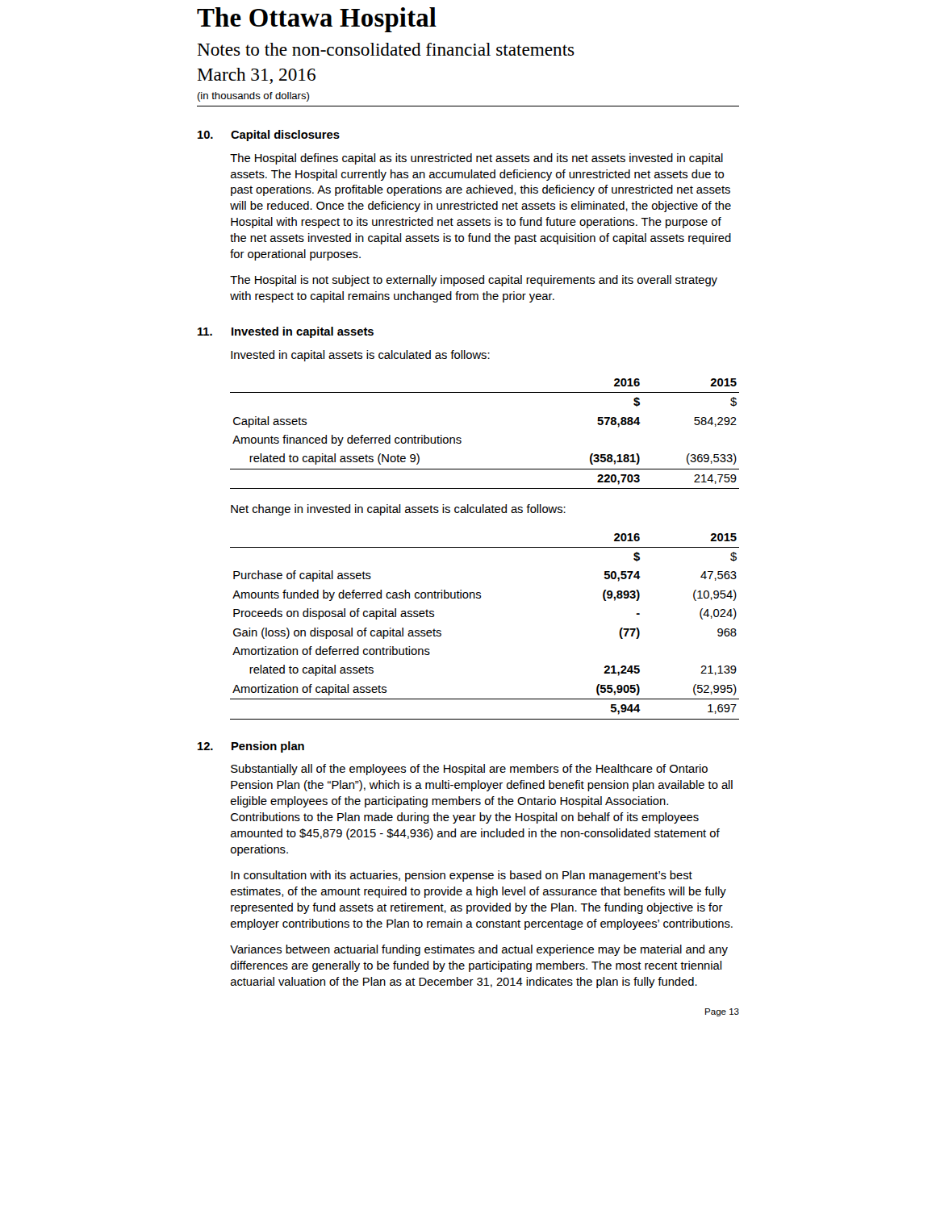The Ottawa Hospital
Notes to the non-consolidated financial statements
March 31, 2016
(in thousands of dollars)
10.
Capital disclosures
The Hospital defines capital as its unrestricted net assets and its net assets invested in capital assets. The Hospital currently has an accumulated deficiency of unrestricted net assets due to past operations. As profitable operations are achieved, this deficiency of unrestricted net assets will be reduced. Once the deficiency in unrestricted net assets is eliminated, the objective of the Hospital with respect to its unrestricted net assets is to fund future operations. The purpose of the net assets invested in capital assets is to fund the past acquisition of capital assets required for operational purposes.
The Hospital is not subject to externally imposed capital requirements and its overall strategy with respect to capital remains unchanged from the prior year.
11.
Invested in capital assets
Invested in capital assets is calculated as follows:
| | 2016 | 2015 |
| --- | --- | --- |
| | $ | $ |
| Capital assets | 578,884 | 584,292 |
| Amounts financed by deferred contributions | | |
| related to capital assets (Note 9) | (358,181) | (369,533) |
| | 220,703 | 214,759 |
Net change in invested in capital assets is calculated as follows:
| | 2016 | 2015 |
| --- | --- | --- |
| | $ | $ |
| Purchase of capital assets | 50,574 | 47,563 |
| Amounts funded by deferred cash contributions | (9,893) | (10,954) |
| Proceeds on disposal of capital assets | - | (4,024) |
| Gain (loss) on disposal of capital assets | (77) | 968 |
| Amortization of deferred contributions | | |
| related to capital assets | 21,245 | 21,139 |
| Amortization of capital assets | (55,905) | (52,995) |
| | 5,944 | 1,697 |
12.
Pension plan
Substantially all of the employees of the Hospital are members of the Healthcare of Ontario Pension Plan (the “Plan”), which is a multi-employer defined benefit pension plan available to all eligible employees of the participating members of the Ontario Hospital Association. Contributions to the Plan made during the year by the Hospital on behalf of its employees amounted to $45,879 (2015 - $44,936) and are included in the non-consolidated statement of operations.
In consultation with its actuaries, pension expense is based on Plan management’s best estimates, of the amount required to provide a high level of assurance that benefits will be fully represented by fund assets at retirement, as provided by the Plan. The funding objective is for employer contributions to the Plan to remain a constant percentage of employees’ contributions.
Variances between actuarial funding estimates and actual experience may be material and any differences are generally to be funded by the participating members. The most recent triennial actuarial valuation of the Plan as at December 31, 2014 indicates the plan is fully funded.
Page 13